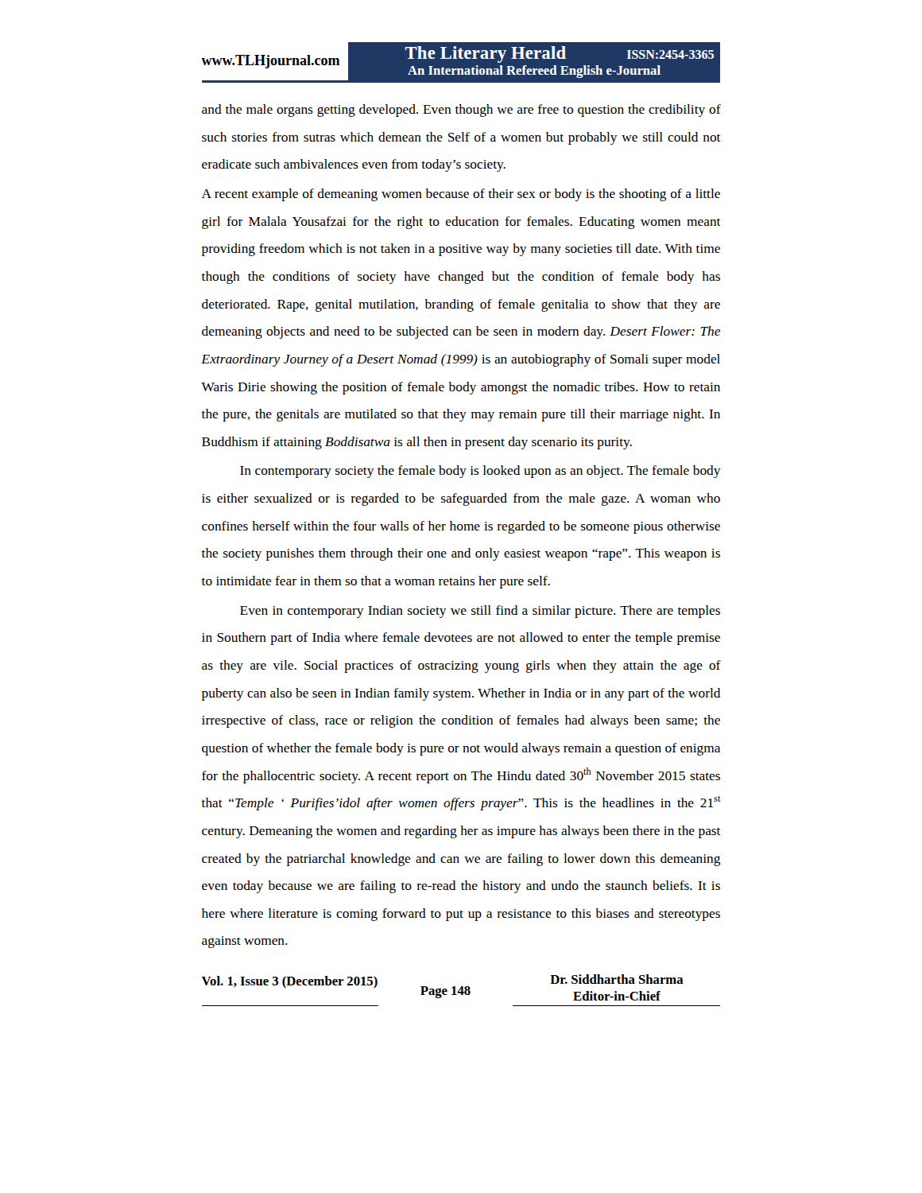www.TLHjournal.com
The Literary Herald
ISSN:2454-3365
An International Refereed English e-Journal
and the male organs getting developed. Even though we are free to question the credibility of such stories from sutras which demean the Self of a women but probably we still could not eradicate such ambivalences even from today’s society.
A recent example of demeaning women because of their sex or body is the shooting of a little girl for Malala Yousafzai for the right to education for females. Educating women meant providing freedom which is not taken in a positive way by many societies till date. With time though the conditions of society have changed but the condition of female body has deteriorated. Rape, genital mutilation, branding of female genitalia to show that they are demeaning objects and need to be subjected can be seen in modern day. Desert Flower: The Extraordinary Journey of a Desert Nomad (1999) is an autobiography of Somali super model Waris Dirie showing the position of female body amongst the nomadic tribes. How to retain the pure, the genitals are mutilated so that they may remain pure till their marriage night. In Buddhism if attaining Boddisatwa is all then in present day scenario its purity.
In contemporary society the female body is looked upon as an object. The female body is either sexualized or is regarded to be safeguarded from the male gaze. A woman who confines herself within the four walls of her home is regarded to be someone pious otherwise the society punishes them through their one and only easiest weapon “rape”. This weapon is to intimidate fear in them so that a woman retains her pure self.
Even in contemporary Indian society we still find a similar picture. There are temples in Southern part of India where female devotees are not allowed to enter the temple premise as they are vile. Social practices of ostracizing young girls when they attain the age of puberty can also be seen in Indian family system. Whether in India or in any part of the world irrespective of class, race or religion the condition of females had always been same; the question of whether the female body is pure or not would always remain a question of enigma for the phallocentric society. A recent report on The Hindu dated 30th November 2015 states that “Temple ‘ Purifies’idol after women offers prayer”. This is the headlines in the 21st century. Demeaning the women and regarding her as impure has always been there in the past created by the patriarchal knowledge and can we are failing to lower down this demeaning even today because we are failing to re-read the history and undo the staunch beliefs. It is here where literature is coming forward to put up a resistance to this biases and stereotypes against women.
Vol. 1, Issue 3 (December 2015)
Page 148
Dr. Siddhartha Sharma
Editor-in-Chief